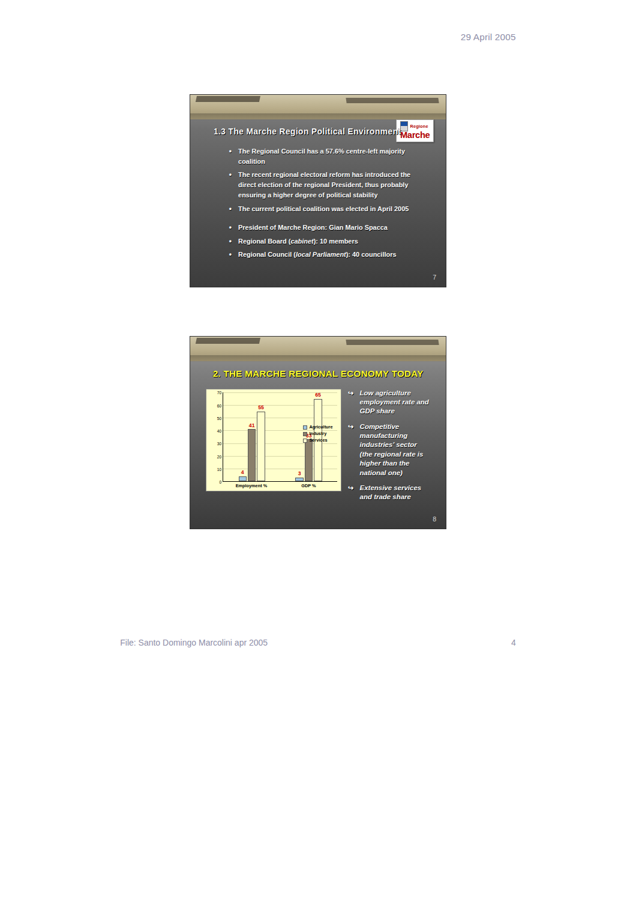29 April 2005
Regione Marche
1.3 The Marche Region Political Environment
The Regional Council has a 57.6% centre-left majority coalition
The recent regional electoral reform has introduced the direct election of the regional President, thus probably ensuring a higher degree of political stability
The current political coalition was elected in April 2005
President of Marche Region: Gian Mario Spacca
Regional Board (cabinet): 10 members
Regional Council (local Parliament): 40 councillors
7
2. THE MARCHE REGIONAL ECONOMY TODAY
70 60 50 40 30 20 10 0
4
41
55
3
33
65
Employment % GDP %
Agriculture
Industry
Services
Low agriculture employment rate and GDP share
Competitive manufacturing industries’ sector (the regional rate is higher than the national one)
Extensive services and trade share
8
File: Santo Domingo Marcolini apr 2005 4